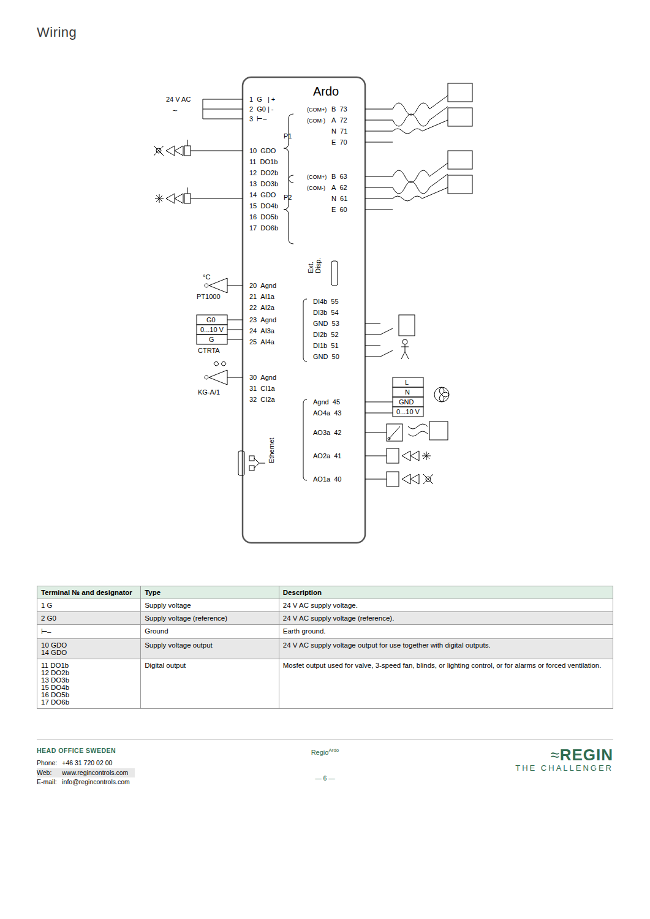Wiring
Ardo 24 V AC ∼ 1 G | + 2 G0 | - 3 ⊢– 10 GDO 11 DO1b 12 DO2b 13 DO3b 14 GDO 15 DO4b 16 DO5b 17 DO6b P1 P2 (COM+) B 73 (COM-) A 72 N 71 E 70 (COM+) B 63 (COM-) A 62 N 61 E 60 Ext. Disp. °C PT1000 20 Agnd 21 AI1a 22 AI2a G0 0...10 V G CTRTA 23 Agnd 24 AI3a 25 AI4a KG-A/1 30 Agnd 31 CI1a 32 CI2a DI4b 55 DI3b 54 GND 53 DI2b 52 DI1b 51 GND 50 L N GND 0...10 V Agnd 45 AO4a 43 AO3a 42 AO2a 41 AO1a 40 Ethernet
| Terminal № and designator | Type | Description |
| --- | --- | --- |
| 1 G | Supply voltage | 24 V AC supply voltage. |
| 2 G0 | Supply voltage (reference) | 24 V AC supply voltage (reference). |
| ⊢– | Ground | Earth ground. |
| 10 GDO 14 GDO | Supply voltage output | 24 V AC supply voltage output for use together with digital outputs. |
| 11 DO1b 12 DO2b 13 DO3b 15 DO4b 16 DO5b 17 DO6b | Digital output | Mosfet output used for valve, 3-speed fan, blinds, or lighting control, or for alarms or forced ventilation. |
HEAD OFFICE SWEDEN
| Phone: | +46 31 720 02 00 |
| Web: | www.regincontrols.com |
| E-mail: | info@regincontrols.com |
RegioArdo
— 6 —
≈REGIN
THE CHALLENGER